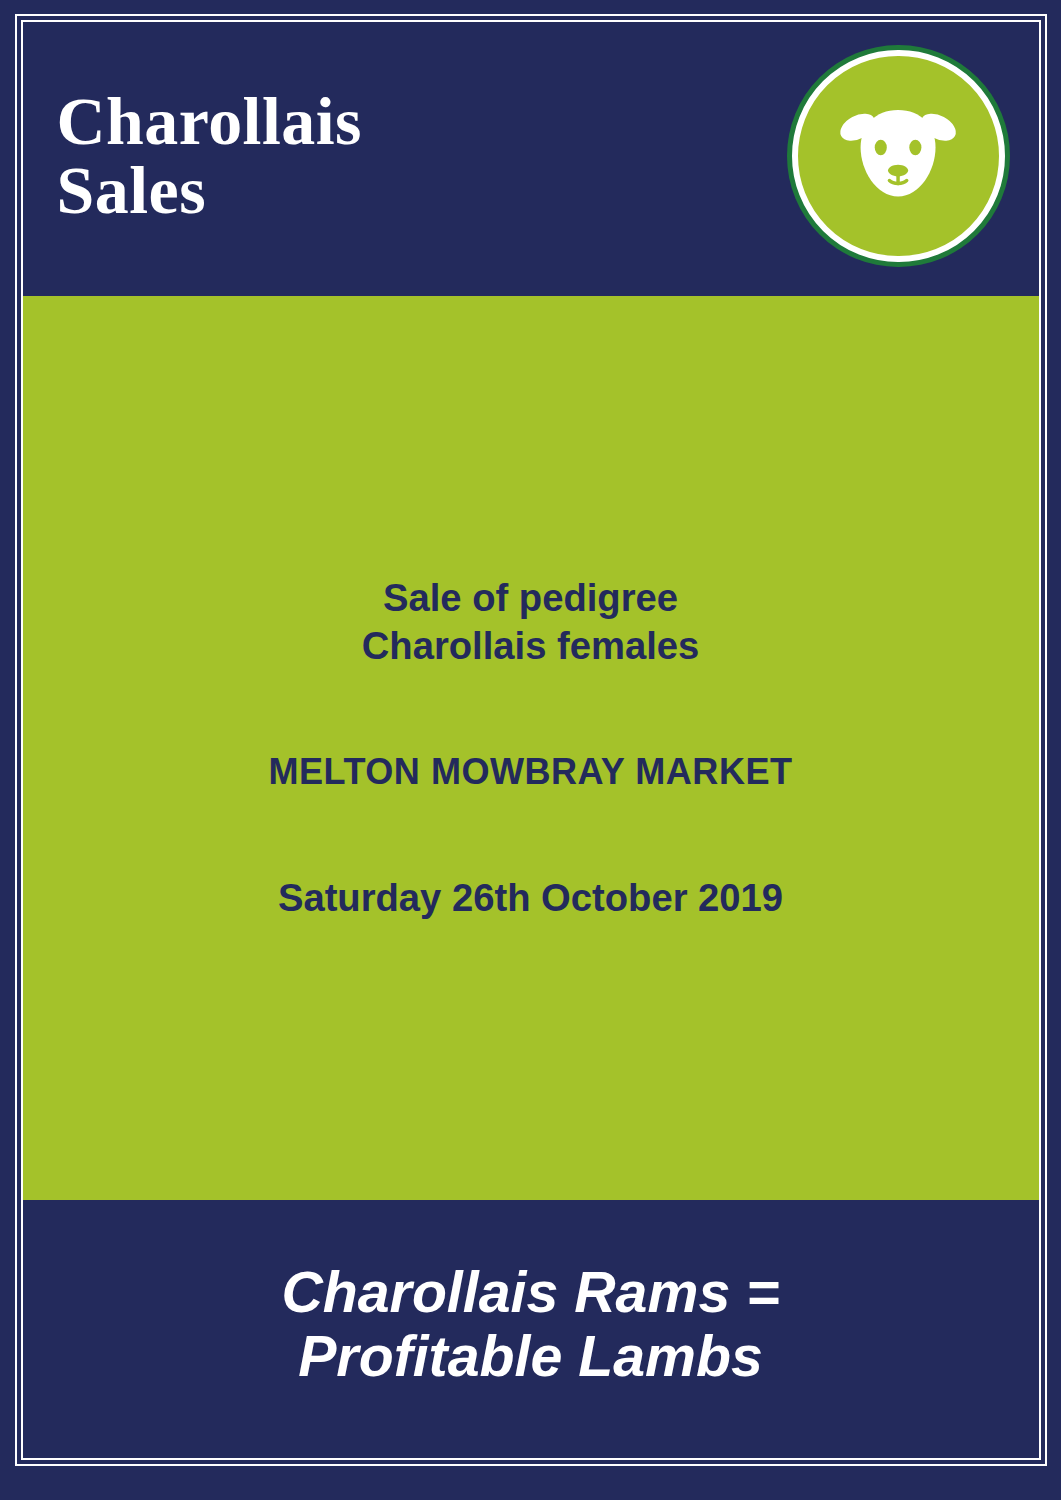Charollais
Sales
Sale of pedigree Charollais females
Melton Mowbray Market
Saturday 26th October 2019
Charollais Rams =
Profitable Lambs